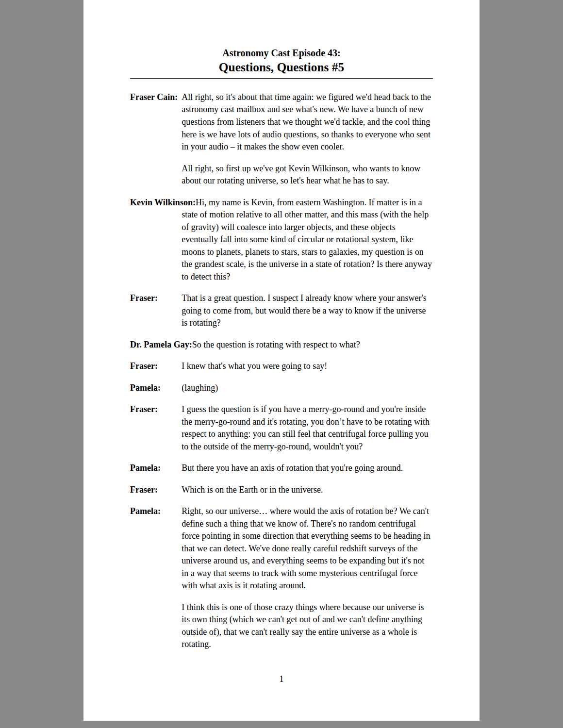Astronomy Cast Episode 43: Questions, Questions #5
Fraser Cain:
All right, so it's about that time again: we figured we'd head back to the astronomy cast mailbox and see what's new. We have a bunch of new questions from listeners that we thought we'd tackle, and the cool thing here is we have lots of audio questions, so thanks to everyone who sent in your audio – it makes the show even cooler.
All right, so first up we've got Kevin Wilkinson, who wants to know about our rotating universe, so let's hear what he has to say.
Kevin Wilkinson:
Hi, my name is Kevin, from eastern Washington. If matter is in a state of motion relative to all other matter, and this mass (with the help of gravity) will coalesce into larger objects, and these objects eventually fall into some kind of circular or rotational system, like moons to planets, planets to stars, stars to galaxies, my question is on the grandest scale, is the universe in a state of rotation? Is there anyway to detect this?
Fraser:
That is a great question. I suspect I already know where your answer's going to come from, but would there be a way to know if the universe is rotating?
Dr. Pamela Gay:
So the question is rotating with respect to what?
Fraser:
I knew that's what you were going to say!
Pamela:
(laughing)
Fraser:
I guess the question is if you have a merry-go-round and you're inside the merry-go-round and it's rotating, you don’t have to be rotating with respect to anything: you can still feel that centrifugal force pulling you to the outside of the merry-go-round, wouldn't you?
Pamela:
But there you have an axis of rotation that you're going around.
Fraser:
Which is on the Earth or in the universe.
Pamela:
Right, so our universe… where would the axis of rotation be? We can't define such a thing that we know of. There's no random centrifugal force pointing in some direction that everything seems to be heading in that we can detect. We've done really careful redshift surveys of the universe around us, and everything seems to be expanding but it's not in a way that seems to track with some mysterious centrifugal force with what axis is it rotating around.
I think this is one of those crazy things where because our universe is its own thing (which we can't get out of and we can't define anything outside of), that we can't really say the entire universe as a whole is rotating.
1